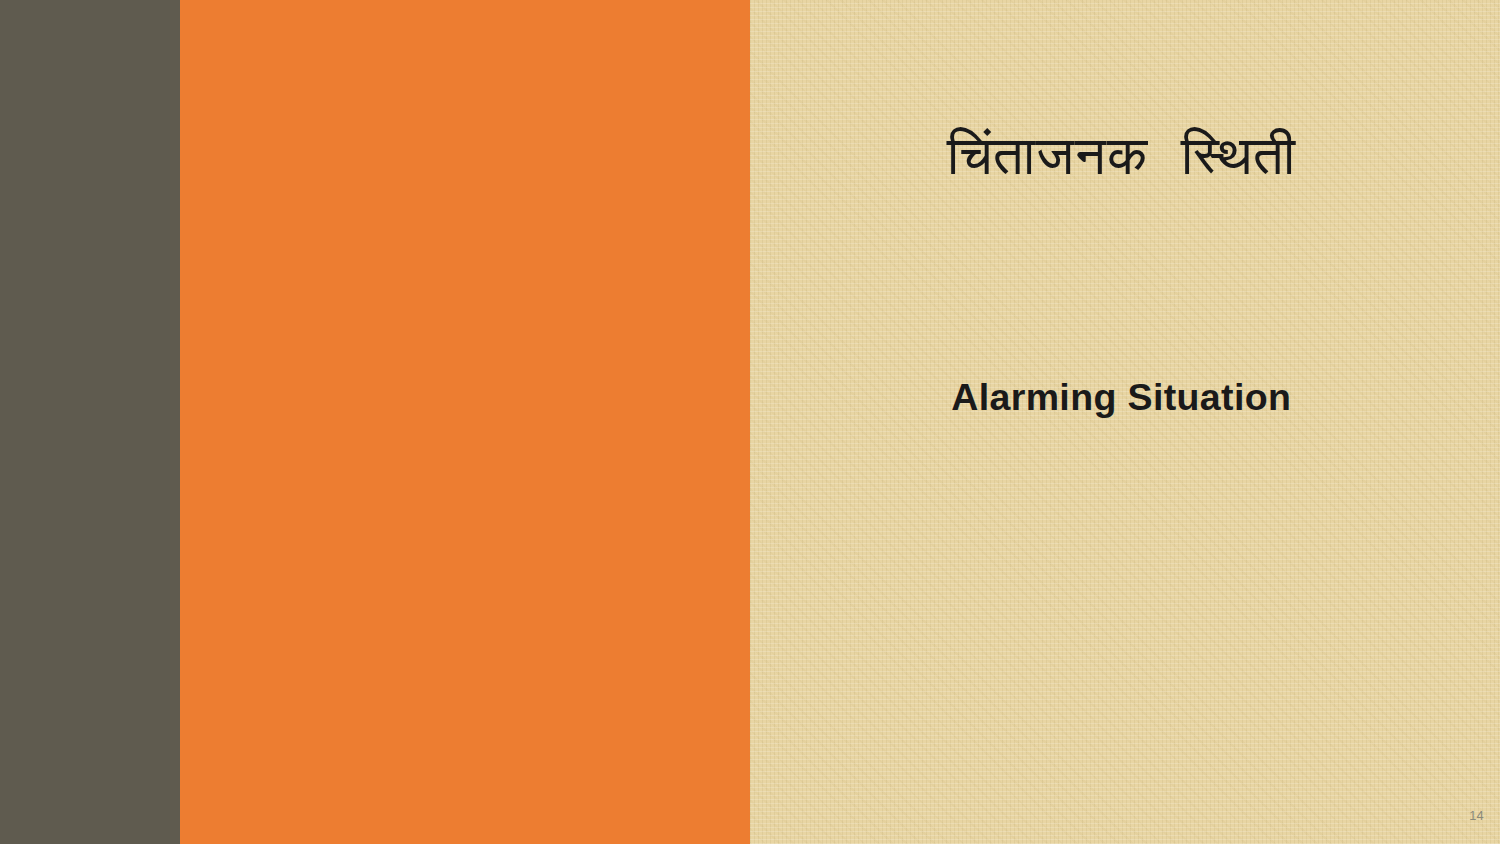चिंताजनक स्थिती
Alarming Situation
14